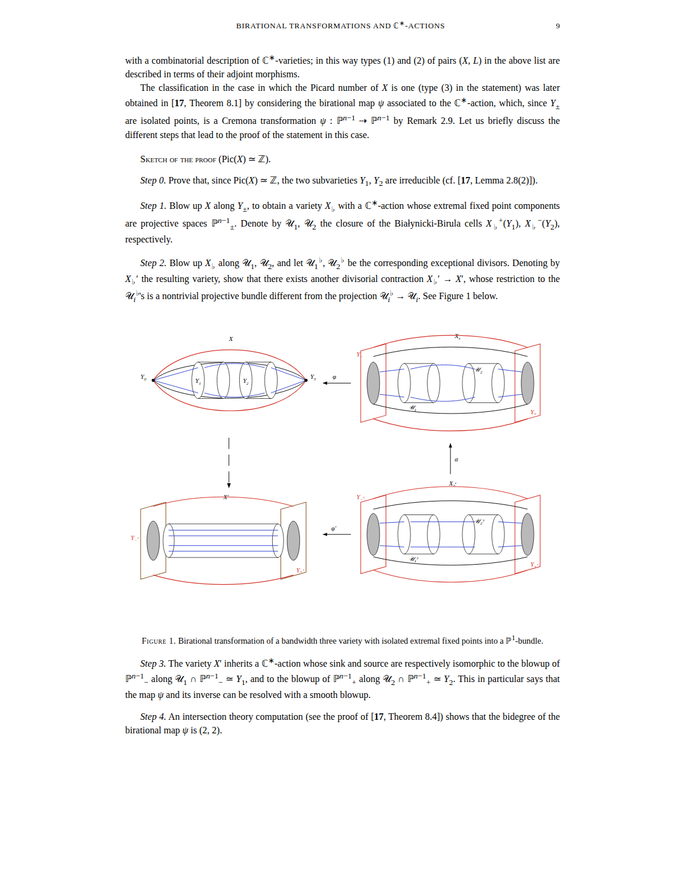BIRATIONAL TRANSFORMATIONS AND ℂ∗-ACTIONS 9
with a combinatorial description of ℂ∗-varieties; in this way types (1) and (2) of pairs (X, L) in the above list are described in terms of their adjoint morphisms.
The classification in the case in which the Picard number of X is one (type (3) in the statement) was later obtained in [17, Theorem 8.1] by considering the birational map ψ associated to the ℂ∗-action, which, since Y± are isolated points, is a Cremona transformation ψ : ℙn−1 ⇢ ℙn−1 by Remark 2.9. Let us briefly discuss the different steps that lead to the proof of the statement in this case.
Sketch of the proof (Pic(X) ≃ ℤ).
Step 0. Prove that, since Pic(X) ≃ ℤ, the two subvarieties Y1, Y2 are irreducible (cf. [17, Lemma 2.8(2)]).
Step 1. Blow up X along Y±, to obtain a variety X♭ with a ℂ∗-action whose extremal fixed point components are projective spaces ℙn−1±. Denote by 𝒰1, 𝒰2 the closure of the Białynicki-Birula cells X♭+(Y1), X♭−(Y2), respectively.
Step 2. Blow up X♭ along 𝒰1, 𝒰2, and let 𝒰1♭, 𝒰2♭ be the corresponding exceptional divisors. Denoting by X♭′ the resulting variety, show that there exists another divisorial contraction X♭′ → X′, whose restriction to the 𝒰i♭'s is a nontrivial projective bundle different from the projection 𝒰i♭ → 𝒰i. See Figure 1 below.
X Y0 Y3 Y1 Y2 X♭ Y− Y+ 𝒰1 𝒰2 φ α X♭′ Y−′ Y+′ 𝒰1♭ 𝒰2♭ φ′ X′ Y−′ Y+′
Figure 1. Birational transformation of a bandwidth three variety with isolated extremal fixed points into a ℙ1-bundle.
Step 3. The variety X′ inherits a ℂ∗-action whose sink and source are respectively isomorphic to the blowup of ℙn−1− along 𝒰1 ∩ ℙn−1− ≃ Y1, and to the blowup of ℙn−1+ along 𝒰2 ∩ ℙn−1+ ≃ Y2. This in particular says that the map ψ and its inverse can be resolved with a smooth blowup.
Step 4. An intersection theory computation (see the proof of [17, Theorem 8.4]) shows that the bidegree of the birational map ψ is (2, 2).